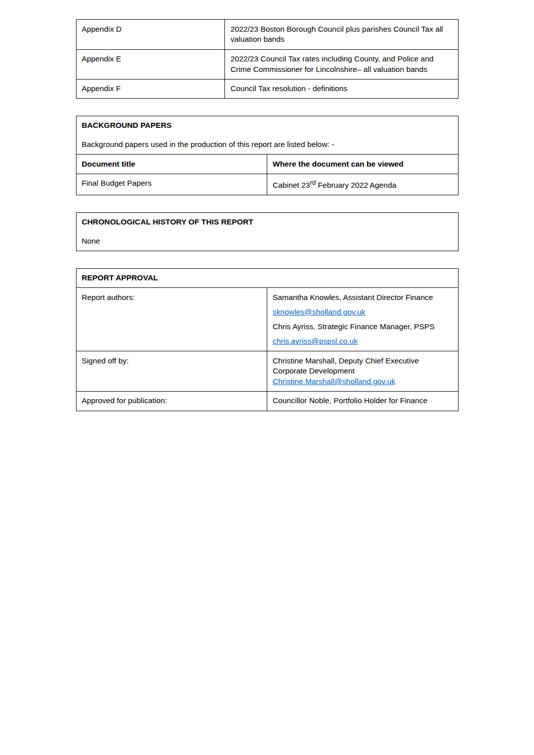| Appendix D | 2022/23 Boston Borough Council plus parishes Council Tax all valuation bands |
| Appendix E | 2022/23 Council Tax rates including County, and Police and Crime Commissioner for Lincolnshire– all valuation bands |
| Appendix F | Council Tax resolution - definitions |
| BACKGROUND PAPERS |
| Background papers used in the production of this report are listed below: - |
| Document title | Where the document can be viewed |
| Final Budget Papers | Cabinet 23 rd February 2022 Agenda |
| CHRONOLOGICAL HISTORY OF THIS REPORT |
| None |
| REPORT APPROVAL |
| Report authors: | Samantha Knowles, Assistant Director Finance sknowles@sholland.gov.uk Chris Ayriss, Strategic Finance Manager, PSPS chris.ayriss@pspsl.co.uk |
| Signed off by: | Christine Marshall, Deputy Chief Executive Corporate Development Christine.Marshall@sholland.gov.uk |
| Approved for publication: | Councillor Noble, Portfolio Holder for Finance |